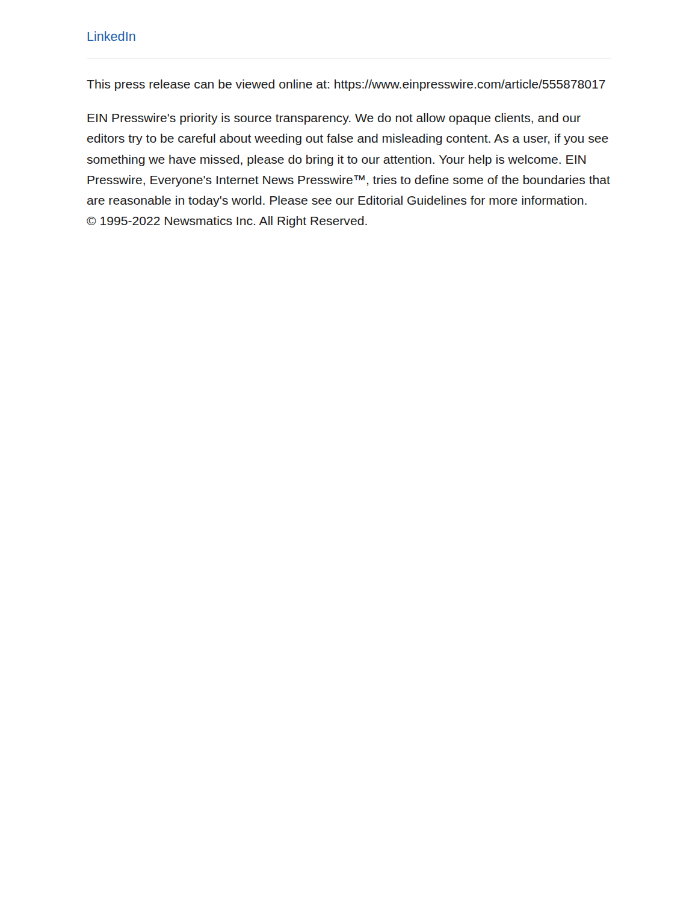LinkedIn
This press release can be viewed online at: https://www.einpresswire.com/article/555878017
EIN Presswire's priority is source transparency. We do not allow opaque clients, and our editors try to be careful about weeding out false and misleading content. As a user, if you see something we have missed, please do bring it to our attention. Your help is welcome. EIN Presswire, Everyone's Internet News Presswire™, tries to define some of the boundaries that are reasonable in today's world. Please see our Editorial Guidelines for more information.
© 1995-2022 Newsmatics Inc. All Right Reserved.